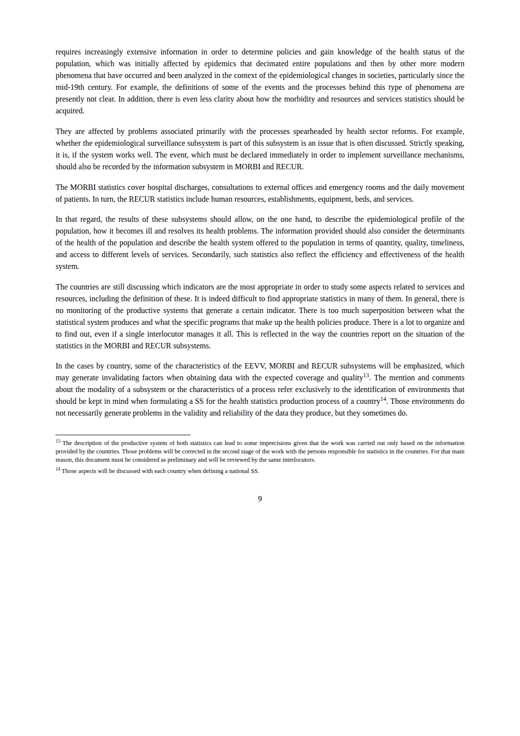requires increasingly extensive information in order to determine policies and gain knowledge of the health status of the population, which was initially affected by epidemics that decimated entire populations and then by other more modern phenomena that have occurred and been analyzed in the context of the epidemiological changes in societies, particularly since the mid-19th century. For example, the definitions of some of the events and the processes behind this type of phenomena are presently not clear. In addition, there is even less clarity about how the morbidity and resources and services statistics should be acquired.
They are affected by problems associated primarily with the processes spearheaded by health sector reforms. For example, whether the epidemiological surveillance subsystem is part of this subsystem is an issue that is often discussed. Strictly speaking, it is, if the system works well. The event, which must be declared immediately in order to implement surveillance mechanisms, should also be recorded by the information subsystem in MORBI and RECUR.
The MORBI statistics cover hospital discharges, consultations to external offices and emergency rooms and the daily movement of patients. In turn, the RECUR statistics include human resources, establishments, equipment, beds, and services.
In that regard, the results of these subsystems should allow, on the one hand, to describe the epidemiological profile of the population, how it becomes ill and resolves its health problems. The information provided should also consider the determinants of the health of the population and describe the health system offered to the population in terms of quantity, quality, timeliness, and access to different levels of services. Secondarily, such statistics also reflect the efficiency and effectiveness of the health system.
The countries are still discussing which indicators are the most appropriate in order to study some aspects related to services and resources, including the definition of these. It is indeed difficult to find appropriate statistics in many of them. In general, there is no monitoring of the productive systems that generate a certain indicator. There is too much superposition between what the statistical system produces and what the specific programs that make up the health policies produce. There is a lot to organize and to find out, even if a single interlocutor manages it all. This is reflected in the way the countries report on the situation of the statistics in the MORBI and RECUR subsystems.
In the cases by country, some of the characteristics of the EEVV, MORBI and RECUR subsystems will be emphasized, which may generate invalidating factors when obtaining data with the expected coverage and quality13. The mention and comments about the modality of a subsystem or the characteristics of a process refer exclusively to the identification of environments that should be kept in mind when formulating a SS for the health statistics production process of a country14. Those environments do not necessarily generate problems in the validity and reliability of the data they produce, but they sometimes do.
13 The description of the productive system of both statistics can lead to some imprecisions given that the work was carried out only based on the information provided by the countries. Those problems will be corrected in the second stage of the work with the persons responsible for statistics in the countries. For that main reason, this document must be considered as preliminary and will be reviewed by the same interlocutors.
14 Those aspects will be discussed with each country when defining a national SS.
9